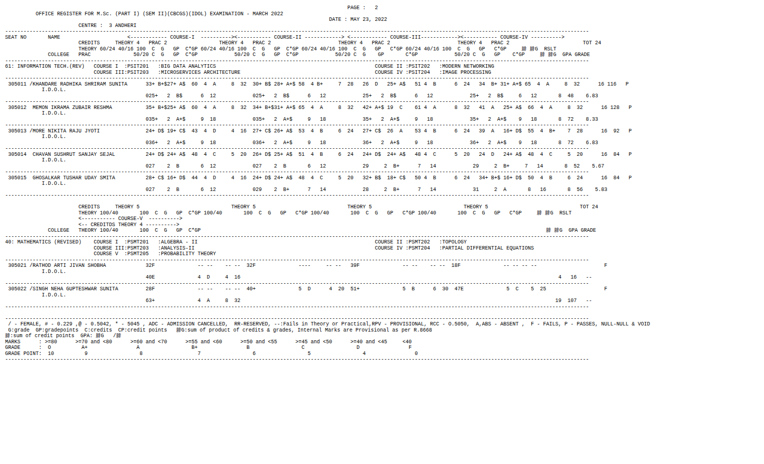PAGE :   2
          OFFICE REGISTER FOR M.Sc. (PART I) (SEM II)(CBCGS)(IDOL) EXAMINATION - MARCH 2022
                                                                                                          DATE : MAY 23, 2022
                        CENTRE :  3 ANDHERI
-----------------------------------------------------------------------------------------------------------------------------------------------------------------------------------------------
SEAT NO       NAME                      <------------ COURSE-I  ----------><----------- COURSE-II ------------> <------------ COURSE-III------------><----------- COURSE-IV ---------->
                        CREDITS     THEORY 4   PRAC 2                 THEORY 4   PRAC 2                      THEORY 4   PRAC 2                      THEORY 4   PRAC 2                        TOT 24
                        THEORY 60/24 40/16 100  C  G   GP  C*GP 60/24 40/16 100  C  G   GP  C*GP 60/24 40/16 100  C  G   GP   C*GP 60/24 40/16 100  C  G   GP   C*GP     腓 腓G  RSLT
              COLLEGE   PRAC              50/20 C  G   GP  C*GP            50/20 C  G   GP  C*GP            50/20 C  G    GP       C*GP            50/20 C  G   GP    C*GP     腓 腓G  GPA GRADE
-----------------------------------------------------------------------------------------------------------------------------------------------------------------------------------------------
61: INFORMATION TECH.(REV)   COURSE I  :PSIT201   :BIG DATA ANALYTICS                                                    COURSE II :PSIT202   :MODERN NETWORKING
                             COURSE III:PSIT203   :MICROSERVICES ARCHITECTURE                                            COURSE IV :PSIT204   :IMAGE PROCESSING
-----------------------------------------------------------------------------------------------------------------------------------------------------------------------------------------------
 305011 /KHANDARE RADHIKA SHRIRAM SUNITA      33+ B+$27+ A$  60  4  A     8  32  30+ B$ 28+ A+$ 58  4 B+     7  28   26  D   25+ A$   51 4  B      6  24   34  B+ 31+ A+$ 65  4  A     8  32      16 116   P
            I.D.O.L.
                                              025+   2  B$      6  12            025+   2  B$      6   12            25+   2  B$      6   12            25+   2  B$     6   12       8  48    6.83
-----------------------------------------------------------------------------------------------------------------------------------------------------------------------------------------------
 305012  MEMON IKRAMA ZUBAIR RESHMA           35+ B+$25+ A$  60  4  A     8  32  34+ B+$31+ A+$ 65  4  A     8  32   42+ A+$ 19  C    61 4  A      8  32   41  A   25+ A$  66  4  A     8  32      16 128   P
            I.D.O.L.
                                              035+   2  A+$     9  18            035+   2  A+$     9   18            35+   2  A+$     9   18            35+   2  A+$    9   18       8  72    8.33
-----------------------------------------------------------------------------------------------------------------------------------------------------------------------------------------------
 305013 /MORE NIKITA RAJU JYOTI               24+ D$ 19+ C$  43  4  D     4  16  27+ C$ 26+ A$  53  4  B     6  24   27+ C$  26  A    53 4  B      6  24   39  A   16+ D$  55  4  B+    7  28      16  92   P
            I.D.O.L.
                                              036+   2  A+$     9  18            036+   2  A+$     9   18            36+   2  A+$     9   18            36+   2  A+$    9   18       8  72    6.83
-----------------------------------------------------------------------------------------------------------------------------------------------------------------------------------------------
 305014  CHAVAN SUSHRUT SANJAY SEJAL          24+ D$ 24+ A$  48  4  C     5  20  26+ D$ 25+ A$  51  4  B     6  24   24+ D$  24+ A$   48 4  C      5  20   24  D   24+ A$  48  4  C     5  20      16  84   P
            I.D.O.L.
                                              027    2  B       6  12            027    2  B       6   12            29     2  B+      7   14            29     2  B+     7   14       8  52    5.67
-----------------------------------------------------------------------------------------------------------------------------------------------------------------------------------------------
 305015  GHOSALKAR TUSHAR UDAY SMITA          28+ C$ 16+ D$  44  4  D     4  16  24+ D$ 24+ A$  48  4  C     5  20   32+ B$  18+ C$   50 4  B      6  24   34+ B+$ 16+ D$  50  4  B     6  24      16  84   P
            I.D.O.L.
                                              027    2  B       6  12            029    2  B+      7   14            28     2  B+      7   14            31     2  A       8   16       8  56    5.83
-----------------------------------------------------------------------------------------------------------------------------------------------------------------------------------------------

                        CREDITS     THEORY 5                              THEORY 5                              THEORY 5                              THEORY 5                              TOT 24
                        THEORY 100/40       100  C  G   GP  C*GP 100/40       100  C  G   GP   C*GP 100/40       100  C  G   GP   C*GP 100/40       100  C  G   GP   C*GP     腓 腓G  RSLT
                        <----------- COURSE-V  ---------->
                        <-- CREDITDS THEORY 4 ---------->
              COLLEGE   THEORY 100/40       100  C  G   GP  C*GP                                                                                                                 腓 腓G  GPA GRADE
-----------------------------------------------------------------------------------------------------------------------------------------------------------------------------------------------
40: MATHEMATICS (REVISED)    COURSE I  :PSMT201   :ALGEBRA - II                                                          COURSE II :PSMT202   :TOPOLOGY
                             COURSE III:PSMT203   :ANALYSIS-II                                                           COURSE IV :PSMT204   :PARTIAL DIFFERENTIAL EQUATIONS
                             COURSE V  :PSMT205   :PROBABILITY THEORY
-----------------------------------------------------------------------------------------------------------------------------------------------------------------------------------------------
 305021 /RATHOD ARTI JIVAN SHOBHA             32F              -- --    -- --  32F              ----     -- --   39F              -- --    -- --  18F              -- -- -- --                      F
            I.D.O.L.
                                              40E              4  D     4  16                                                                                                        4   16   --
-----------------------------------------------------------------------------------------------------------------------------------------------------------------------------------------------
 305022 /SINGH NEHA GUPTESHWAR SUNITA         28F              -- --    -- --  40+              5  D      4  20  51+              5  B      6  30  47E              5  C    5  25                   F
            I.D.O.L.
                                              63+              4  A     8  32                                                                                                       19  107   --
-----------------------------------------------------------------------------------------------------------------------------------------------------------------------------------------------

-----------------------------------------------------------------------------------------------------------------------------------------------------------------------------------------------
 / - FEMALE, # - 0.229 ,@ - 0.5042, * - 5045 , ADC - ADMISSION CANCELLED,  RR-RESERVED, --:Fails in Theory or Practical,RPV - PROVISIONAL, RCC - O.5050,  A,ABS - ABSENT ,  F - FAILS, P - PASSES, NULL-NULL & VOID
 G:grade  GP:gradepoints  C:credits  CP:credit points   腓G:sum of product of credits & grades, Internal Marks are Provisional as per R.8668
腓:sum of credit points  GPA: 腓G   /腓
MARKS      : >=80      >=70 and <80      >=60 and <70      >=55 and <60      >=50 and <55      >=45 and <50      >=40 and <45     <40
GRADE      :  O          A+                A                 B+                B                 C                 D                F
GRADE POINT:  10          9                 8                  7                 6                 5                 4                0
-----------------------------------------------------------------------------------------------------------------------------------------------------------------------------------------------